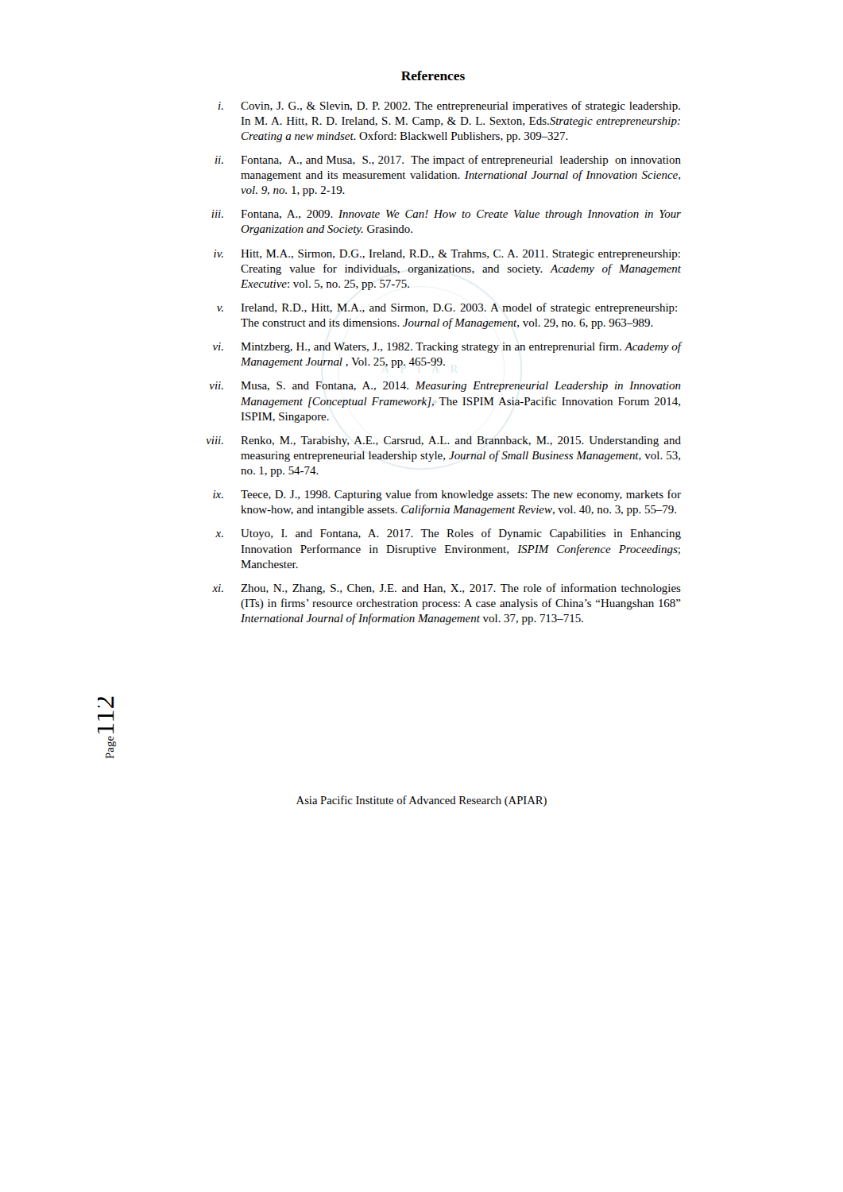A P I A R
◆ ◆ ◆
References
Covin, J. G., & Slevin, D. P. 2002. The entrepreneurial imperatives of strategic leadership. In M. A. Hitt, R. D. Ireland, S. M. Camp, & D. L. Sexton, Eds.Strategic entrepreneurship: Creating a new mindset. Oxford: Blackwell Publishers, pp. 309–327.
Fontana, A., and Musa, S., 2017. The impact of entrepreneurial leadership on innovation management and its measurement validation. International Journal of Innovation Science, vol. 9, no. 1, pp. 2-19.
Fontana, A., 2009. Innovate We Can! How to Create Value through Innovation in Your Organization and Society. Grasindo.
Hitt, M.A., Sirmon, D.G., Ireland, R.D., & Trahms, C. A. 2011. Strategic entrepreneurship: Creating value for individuals, organizations, and society. Academy of Management Executive: vol. 5, no. 25, pp. 57-75.
Ireland, R.D., Hitt, M.A., and Sirmon, D.G. 2003. A model of strategic entrepreneurship: The construct and its dimensions. Journal of Management, vol. 29, no. 6, pp. 963–989.
Mintzberg, H., and Waters, J., 1982. Tracking strategy in an entreprenurial firm. Academy of Management Journal , Vol. 25, pp. 465-99.
Musa, S. and Fontana, A., 2014. Measuring Entrepreneurial Leadership in Innovation Management [Conceptual Framework], The ISPIM Asia-Pacific Innovation Forum 2014, ISPIM, Singapore.
Renko, M., Tarabishy, A.E., Carsrud, A.L. and Brannback, M., 2015. Understanding and measuring entrepreneurial leadership style, Journal of Small Business Management, vol. 53, no. 1, pp. 54-74.
Teece, D. J., 1998. Capturing value from knowledge assets: The new economy, markets for know-how, and intangible assets. California Management Review, vol. 40, no. 3, pp. 55–79.
Utoyo, I. and Fontana, A. 2017. The Roles of Dynamic Capabilities in Enhancing Innovation Performance in Disruptive Environment, ISPIM Conference Proceedings; Manchester.
Zhou, N., Zhang, S., Chen, J.E. and Han, X., 2017. The role of information technologies (ITs) in firms’ resource orchestration process: A case analysis of China’s “Huangshan 168” International Journal of Information Management vol. 37, pp. 713–715.
Page112
Asia Pacific Institute of Advanced Research (APIAR)